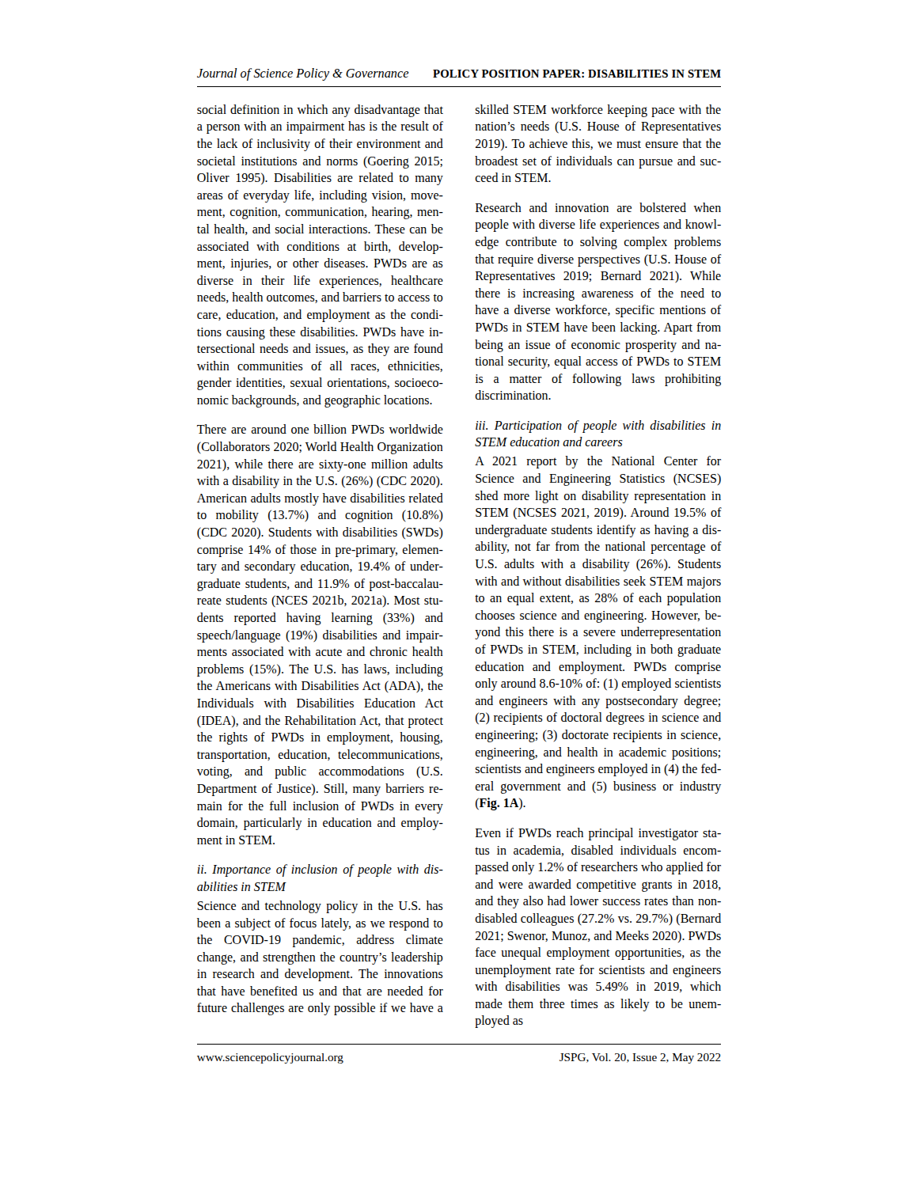Journal of Science Policy & Governance
Policy Position Paper: Disabilities in STEM
social definition in which any disadvantage that a person with an impairment has is the result of the lack of inclusivity of their environment and societal institutions and norms (Goering 2015; Oliver 1995). Disabilities are related to many areas of everyday life, including vision, movement, cognition, communication, hearing, mental health, and social interactions. These can be associated with conditions at birth, development, injuries, or other diseases. PWDs are as diverse in their life experiences, healthcare needs, health outcomes, and barriers to access to care, education, and employment as the conditions causing these disabilities. PWDs have intersectional needs and issues, as they are found within communities of all races, ethnicities, gender identities, sexual orientations, socioeconomic backgrounds, and geographic locations.
There are around one billion PWDs worldwide (Collaborators 2020; World Health Organization 2021), while there are sixty-one million adults with a disability in the U.S. (26%) (CDC 2020). American adults mostly have disabilities related to mobility (13.7%) and cognition (10.8%) (CDC 2020). Students with disabilities (SWDs) comprise 14% of those in pre-primary, elementary and secondary education, 19.4% of undergraduate students, and 11.9% of post-baccalaureate students (NCES 2021b, 2021a). Most students reported having learning (33%) and speech/language (19%) disabilities and impairments associated with acute and chronic health problems (15%). The U.S. has laws, including the Americans with Disabilities Act (ADA), the Individuals with Disabilities Education Act (IDEA), and the Rehabilitation Act, that protect the rights of PWDs in employment, housing, transportation, education, telecommunications, voting, and public accommodations (U.S. Department of Justice). Still, many barriers remain for the full inclusion of PWDs in every domain, particularly in education and employment in STEM.
ii. Importance of inclusion of people with disabilities in STEM
Science and technology policy in the U.S. has been a subject of focus lately, as we respond to the COVID-19 pandemic, address climate change, and strengthen the country’s leadership in research and development. The innovations that have benefited us and that are needed for future challenges are only possible if we have a skilled STEM workforce keeping pace with the nation’s needs (U.S. House of Representatives 2019). To achieve this, we must ensure that the broadest set of individuals can pursue and succeed in STEM.
Research and innovation are bolstered when people with diverse life experiences and knowledge contribute to solving complex problems that require diverse perspectives (U.S. House of Representatives 2019; Bernard 2021). While there is increasing awareness of the need to have a diverse workforce, specific mentions of PWDs in STEM have been lacking. Apart from being an issue of economic prosperity and national security, equal access of PWDs to STEM is a matter of following laws prohibiting discrimination.
iii. Participation of people with disabilities in STEM education and careers
A 2021 report by the National Center for Science and Engineering Statistics (NCSES) shed more light on disability representation in STEM (NCSES 2021, 2019). Around 19.5% of undergraduate students identify as having a disability, not far from the national percentage of U.S. adults with a disability (26%). Students with and without disabilities seek STEM majors to an equal extent, as 28% of each population chooses science and engineering. However, beyond this there is a severe underrepresentation of PWDs in STEM, including in both graduate education and employment. PWDs comprise only around 8.6-10% of: (1) employed scientists and engineers with any postsecondary degree; (2) recipients of doctoral degrees in science and engineering; (3) doctorate recipients in science, engineering, and health in academic positions; scientists and engineers employed in (4) the federal government and (5) business or industry (Fig. 1A).
Even if PWDs reach principal investigator status in academia, disabled individuals encompassed only 1.2% of researchers who applied for and were awarded competitive grants in 2018, and they also had lower success rates than non-disabled colleagues (27.2% vs. 29.7%) (Bernard 2021; Swenor, Munoz, and Meeks 2020). PWDs face unequal employment opportunities, as the unemployment rate for scientists and engineers with disabilities was 5.49% in 2019, which made them three times as likely to be unemployed as
www.sciencepolicyjournal.org
JSPG, Vol. 20, Issue 2, May 2022